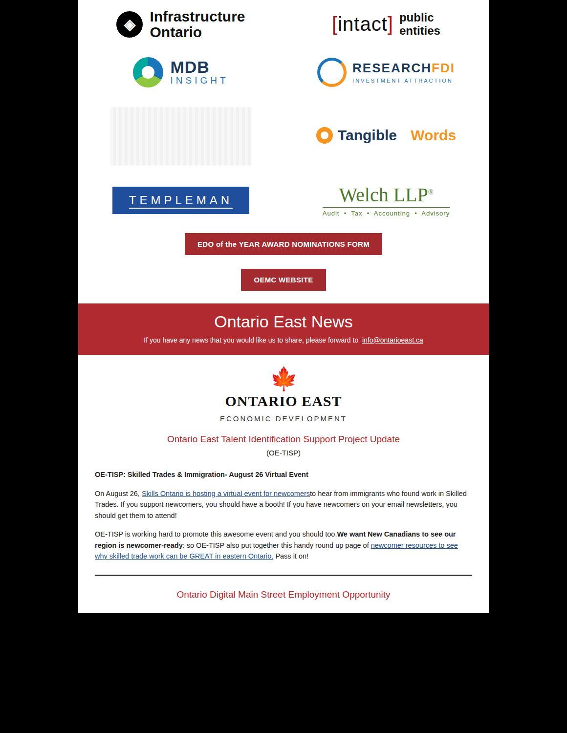| ◈ Infrastructure Ontario | [ intact ] public entities |
| MDB INSIGHT | RESEARCH FDI INVESTMENT ATTRACTION |
| | Tangible Words |
| TEMPLEMAN | Welch LLP ® Audit • Tax • Accounting • Advisory |
EDO of the YEAR AWARD NOMINATIONS FORM
OEMC WEBSITE
Ontario East News
If you have any news that you would like us to share, please forward to info@ontarioeast.ca
🍁
ONTARIO EAST
ECONOMIC DEVELOPMENT
Ontario East Talent Identification Support Project Update
(OE-TISP)
OE-TISP: Skilled Trades & Immigration- August 26 Virtual Event
On August 26, Skills Ontario is hosting a virtual event for newcomersto hear from immigrants who found work in Skilled Trades. If you support newcomers, you should have a booth! If you have newcomers on your email newsletters, you should get them to attend!
OE-TISP is working hard to promote this awesome event and you should too.We want New Canadians to see our region is newcomer-ready: so OE-TISP also put together this handy round up page of newcomer resources to see why skilled trade work can be GREAT in eastern Ontario. Pass it on!
Ontario Digital Main Street Employment Opportunity